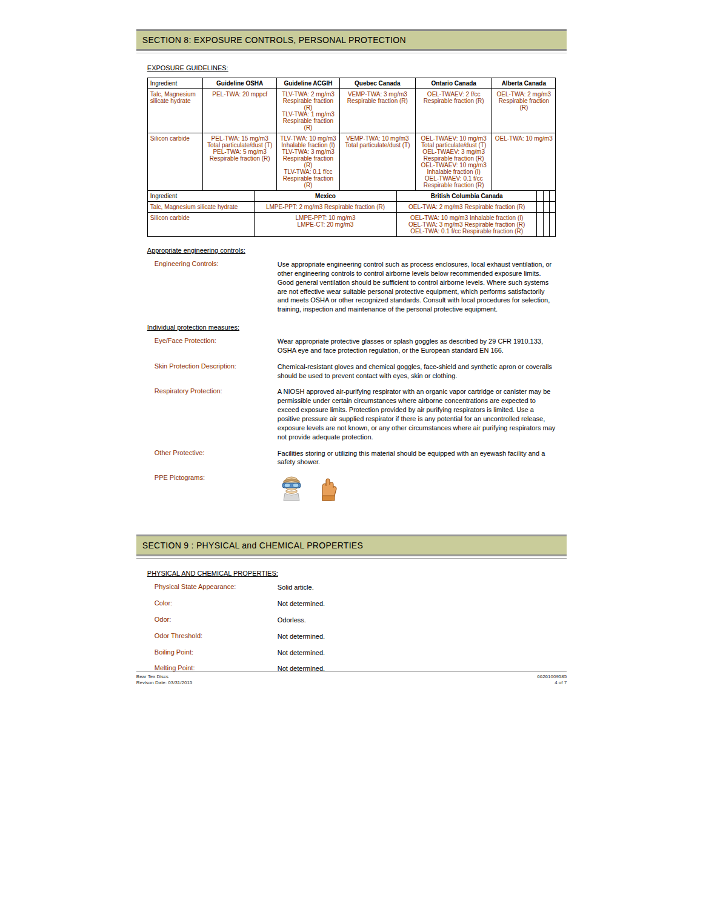SECTION 8: EXPOSURE CONTROLS, PERSONAL PROTECTION
EXPOSURE GUIDELINES:
| Ingredient | Guideline OSHA | Guideline ACGIH | Quebec Canada | Ontario Canada | Alberta Canada |
| Talc, Magnesium silicate hydrate | PEL-TWA: 20 mppcf | TLV-TWA: 2 mg/m3 Respirable fraction (R) TLV-TWA: 1 mg/m3 Respirable fraction (R) | VEMP-TWA: 3 mg/m3 Respirable fraction (R) | OEL-TWAEV: 2 f/cc Respirable fraction (R) | OEL-TWA: 2 mg/m3 Respirable fraction (R) |
| Silicon carbide | PEL-TWA: 15 mg/m3 Total particulate/dust (T) PEL-TWA: 5 mg/m3 Respirable fraction (R) | TLV-TWA: 10 mg/m3 Inhalable fraction (I) TLV-TWA: 3 mg/m3 Respirable fraction (R) TLV-TWA: 0.1 f/cc Respirable fraction (R) | VEMP-TWA: 10 mg/m3 Total particulate/dust (T) | OEL-TWAEV: 10 mg/m3 Total particulate/dust (T) OEL-TWAEV: 3 mg/m3 Respirable fraction (R) OEL-TWAEV: 10 mg/m3 Inhalable fraction (I) OEL-TWAEV: 0.1 f/cc Respirable fraction (R) | OEL-TWA: 10 mg/m3 |
| Ingredient | Mexico | British Columbia Canada | | | |
| Talc, Magnesium silicate hydrate | LMPE-PPT: 2 mg/m3 Respirable fraction (R) | OEL-TWA: 2 mg/m3 Respirable fraction (R) | | | |
| Silicon carbide | LMPE-PPT: 10 mg/m3 LMPE-CT: 20 mg/m3 | OEL-TWA: 10 mg/m3 Inhalable fraction (I) OEL-TWA: 3 mg/m3 Respirable fraction (R) OEL-TWA: 0.1 f/cc Respirable fraction (R) | | | |
Appropriate engineering controls:
Engineering Controls:
Use appropriate engineering control such as process enclosures, local exhaust ventilation, or other engineering controls to control airborne levels below recommended exposure limits. Good general ventilation should be sufficient to control airborne levels. Where such systems are not effective wear suitable personal protective equipment, which performs satisfactorily and meets OSHA or other recognized standards. Consult with local procedures for selection, training, inspection and maintenance of the personal protective equipment.
Individual protection measures:
Eye/Face Protection:
Wear appropriate protective glasses or splash goggles as described by 29 CFR 1910.133, OSHA eye and face protection regulation, or the European standard EN 166.
Skin Protection Description:
Chemical-resistant gloves and chemical goggles, face-shield and synthetic apron or coveralls should be used to prevent contact with eyes, skin or clothing.
Respiratory Protection:
A NIOSH approved air-purifying respirator with an organic vapor cartridge or canister may be permissible under certain circumstances where airborne concentrations are expected to exceed exposure limits. Protection provided by air purifying respirators is limited. Use a positive pressure air supplied respirator if there is any potential for an uncontrolled release, exposure levels are not known, or any other circumstances where air purifying respirators may not provide adequate protection.
Other Protective:
Facilities storing or utilizing this material should be equipped with an eyewash facility and a safety shower.
PPE Pictograms:
SECTION 9 : PHYSICAL and CHEMICAL PROPERTIES
PHYSICAL AND CHEMICAL PROPERTIES:
Physical State Appearance:
Solid article.
Color:
Not determined.
Odor:
Odorless.
Odor Threshold:
Not determined.
Boiling Point:
Not determined.
Melting Point:
Not determined.
Bear Tex Discs
Revison Date: 03/31/2015
66261009585
4 of 7